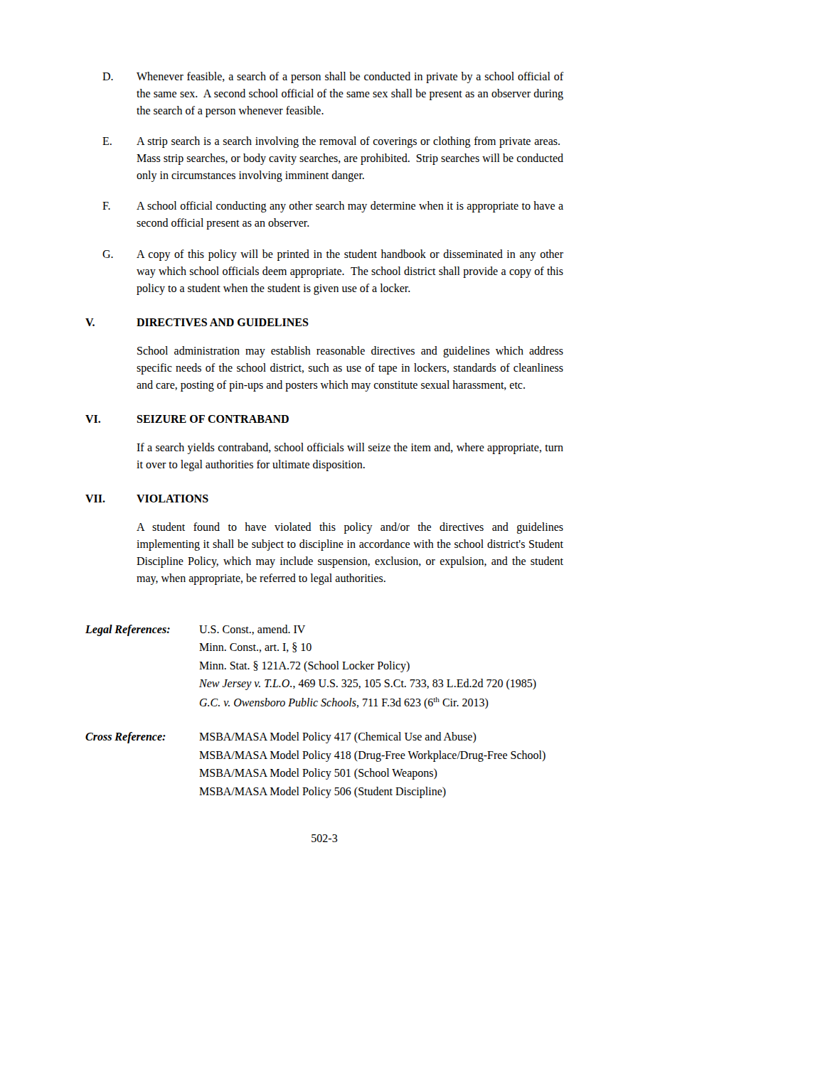D.
Whenever feasible, a search of a person shall be conducted in private by a school official of the same sex. A second school official of the same sex shall be present as an observer during the search of a person whenever feasible.
E.
A strip search is a search involving the removal of coverings or clothing from private areas. Mass strip searches, or body cavity searches, are prohibited. Strip searches will be conducted only in circumstances involving imminent danger.
F.
A school official conducting any other search may determine when it is appropriate to have a second official present as an observer.
G.
A copy of this policy will be printed in the student handbook or disseminated in any other way which school officials deem appropriate. The school district shall provide a copy of this policy to a student when the student is given use of a locker.
V. DIRECTIVES AND GUIDELINES
School administration may establish reasonable directives and guidelines which address specific needs of the school district, such as use of tape in lockers, standards of cleanliness and care, posting of pin-ups and posters which may constitute sexual harassment, etc.
VI. SEIZURE OF CONTRABAND
If a search yields contraband, school officials will seize the item and, where appropriate, turn it over to legal authorities for ultimate disposition.
VII. VIOLATIONS
A student found to have violated this policy and/or the directives and guidelines implementing it shall be subject to discipline in accordance with the school district's Student Discipline Policy, which may include suspension, exclusion, or expulsion, and the student may, when appropriate, be referred to legal authorities.
Legal References:
U.S. Const., amend. IV
Minn. Const., art. I, § 10
Minn. Stat. § 121A.72 (School Locker Policy)
New Jersey v. T.L.O., 469 U.S. 325, 105 S.Ct. 733, 83 L.Ed.2d 720 (1985)
G.C. v. Owensboro Public Schools, 711 F.3d 623 (6th Cir. 2013)
Cross Reference:
MSBA/MASA Model Policy 417 (Chemical Use and Abuse)
MSBA/MASA Model Policy 418 (Drug-Free Workplace/Drug-Free School)
MSBA/MASA Model Policy 501 (School Weapons)
MSBA/MASA Model Policy 506 (Student Discipline)
502-3